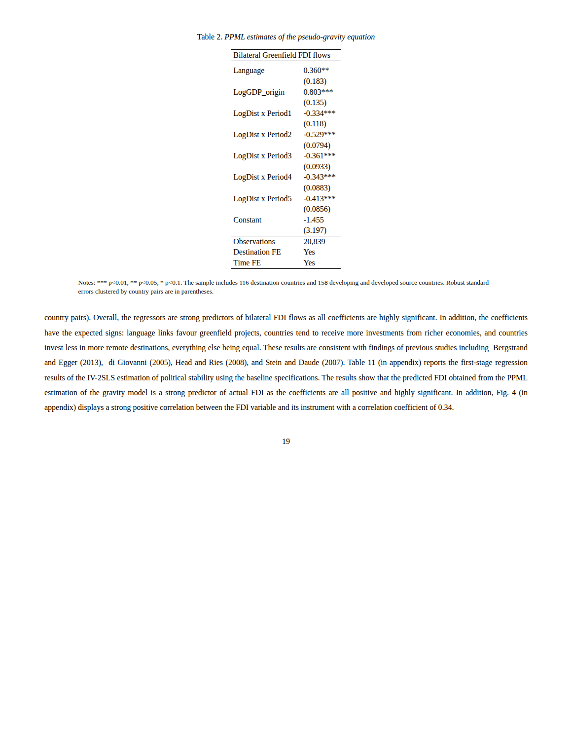Table 2. PPML estimates of the pseudo-gravity equation
| Bilateral Greenfield FDI flows |
| Language | 0.360** |
| | (0.183) |
| LogGDP_origin | 0.803*** |
| | (0.135) |
| LogDist x Period1 | -0.334*** |
| | (0.118) |
| LogDist x Period2 | -0.529*** |
| | (0.0794) |
| LogDist x Period3 | -0.361*** |
| | (0.0933) |
| LogDist x Period4 | -0.343*** |
| | (0.0883) |
| LogDist x Period5 | -0.413*** |
| | (0.0856) |
| Constant | -1.455 |
| | (3.197) |
| Observations | 20,839 |
| Destination FE | Yes |
| Time FE | Yes |
Notes: *** p<0.01, ** p<0.05, * p<0.1. The sample includes 116 destination countries and 158 developing and developed source countries. Robust standard errors clustered by country pairs are in parentheses.
country pairs). Overall, the regressors are strong predictors of bilateral FDI flows as all coefficients are highly significant. In addition, the coefficients have the expected signs: language links favour greenfield projects, countries tend to receive more investments from richer economies, and countries invest less in more remote destinations, everything else being equal. These results are consistent with findings of previous studies including Bergstrand and Egger (2013), di Giovanni (2005), Head and Ries (2008), and Stein and Daude (2007). Table 11 (in appendix) reports the first-stage regression results of the IV-2SLS estimation of political stability using the baseline specifications. The results show that the predicted FDI obtained from the PPML estimation of the gravity model is a strong predictor of actual FDI as the coefficients are all positive and highly significant. In addition, Fig. 4 (in appendix) displays a strong positive correlation between the FDI variable and its instrument with a correlation coefficient of 0.34.
19